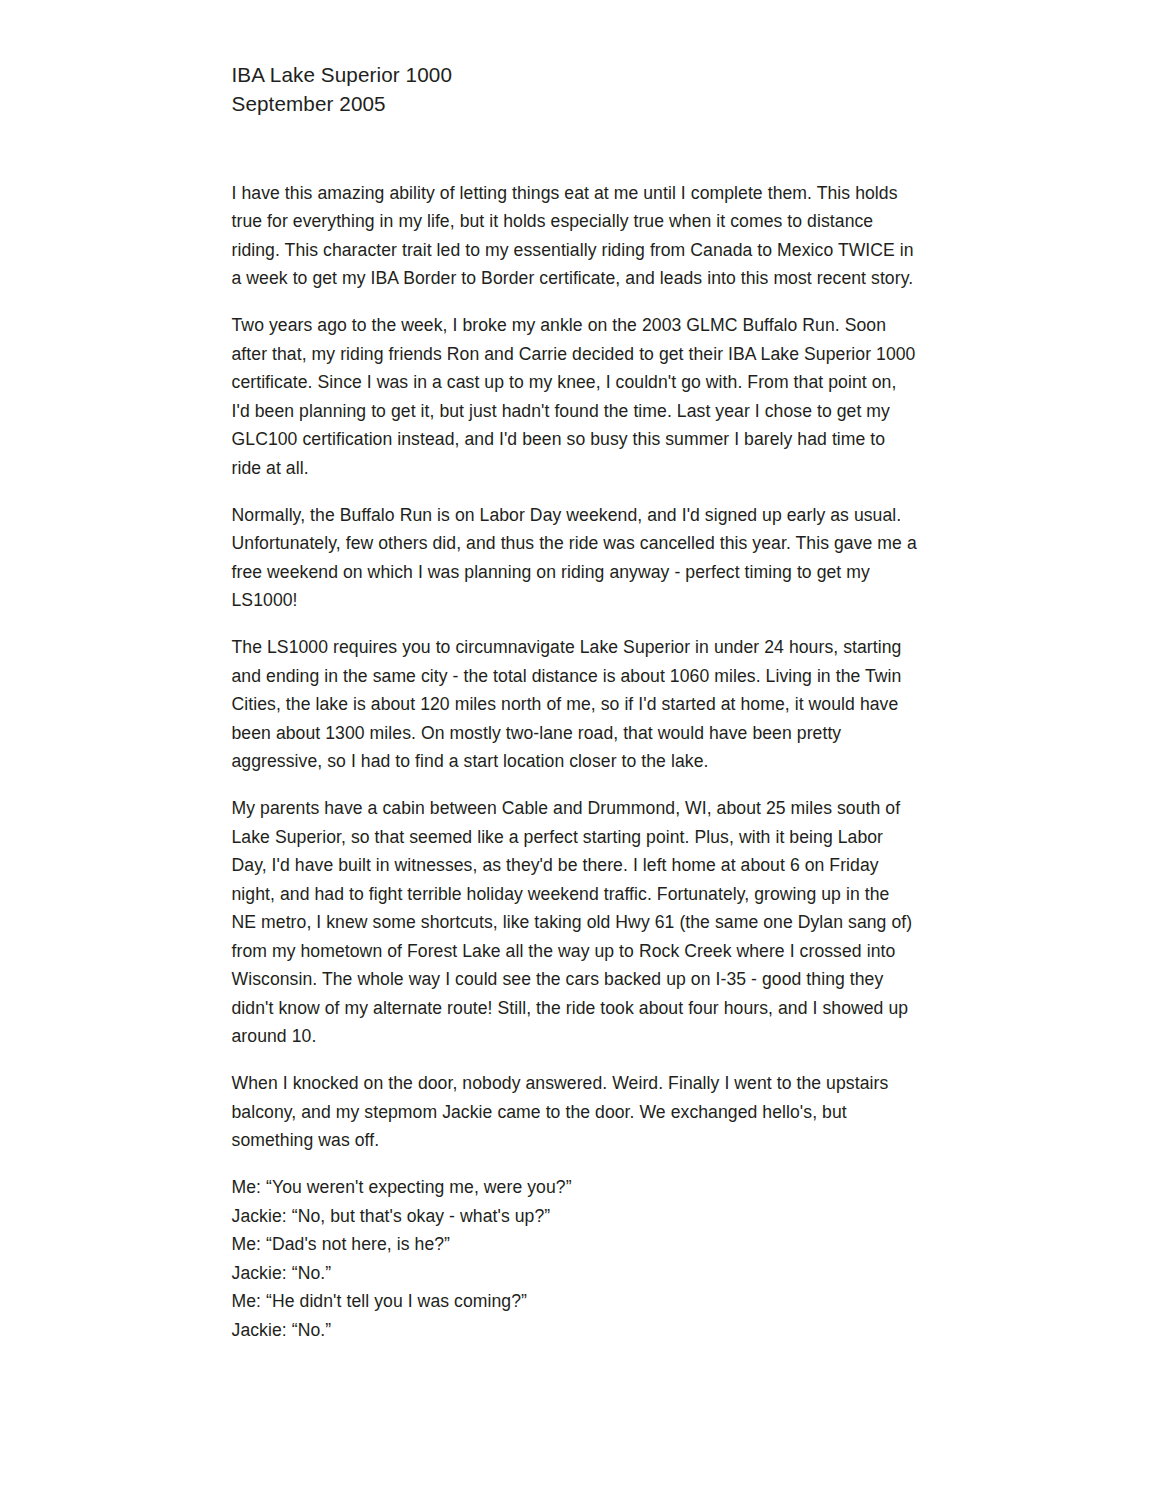IBA Lake Superior 1000 September 2005
I have this amazing ability of letting things eat at me until I complete them. This holds true for everything in my life, but it holds especially true when it comes to distance riding. This character trait led to my essentially riding from Canada to Mexico TWICE in a week to get my IBA Border to Border certificate, and leads into this most recent story.
Two years ago to the week, I broke my ankle on the 2003 GLMC Buffalo Run. Soon after that, my riding friends Ron and Carrie decided to get their IBA Lake Superior 1000 certificate. Since I was in a cast up to my knee, I couldn't go with. From that point on, I'd been planning to get it, but just hadn't found the time. Last year I chose to get my GLC100 certification instead, and I'd been so busy this summer I barely had time to ride at all.
Normally, the Buffalo Run is on Labor Day weekend, and I'd signed up early as usual. Unfortunately, few others did, and thus the ride was cancelled this year. This gave me a free weekend on which I was planning on riding anyway - perfect timing to get my LS1000!
The LS1000 requires you to circumnavigate Lake Superior in under 24 hours, starting and ending in the same city - the total distance is about 1060 miles. Living in the Twin Cities, the lake is about 120 miles north of me, so if I'd started at home, it would have been about 1300 miles. On mostly two-lane road, that would have been pretty aggressive, so I had to find a start location closer to the lake.
My parents have a cabin between Cable and Drummond, WI, about 25 miles south of Lake Superior, so that seemed like a perfect starting point. Plus, with it being Labor Day, I'd have built in witnesses, as they'd be there. I left home at about 6 on Friday night, and had to fight terrible holiday weekend traffic. Fortunately, growing up in the NE metro, I knew some shortcuts, like taking old Hwy 61 (the same one Dylan sang of) from my hometown of Forest Lake all the way up to Rock Creek where I crossed into Wisconsin. The whole way I could see the cars backed up on I-35 - good thing they didn't know of my alternate route! Still, the ride took about four hours, and I showed up around 10.
When I knocked on the door, nobody answered. Weird. Finally I went to the upstairs balcony, and my stepmom Jackie came to the door. We exchanged hello's, but something was off.
Me: “You weren't expecting me, were you?” Jackie: “No, but that's okay - what's up?” Me: “Dad's not here, is he?” Jackie: “No.” Me: “He didn't tell you I was coming?” Jackie: “No.”